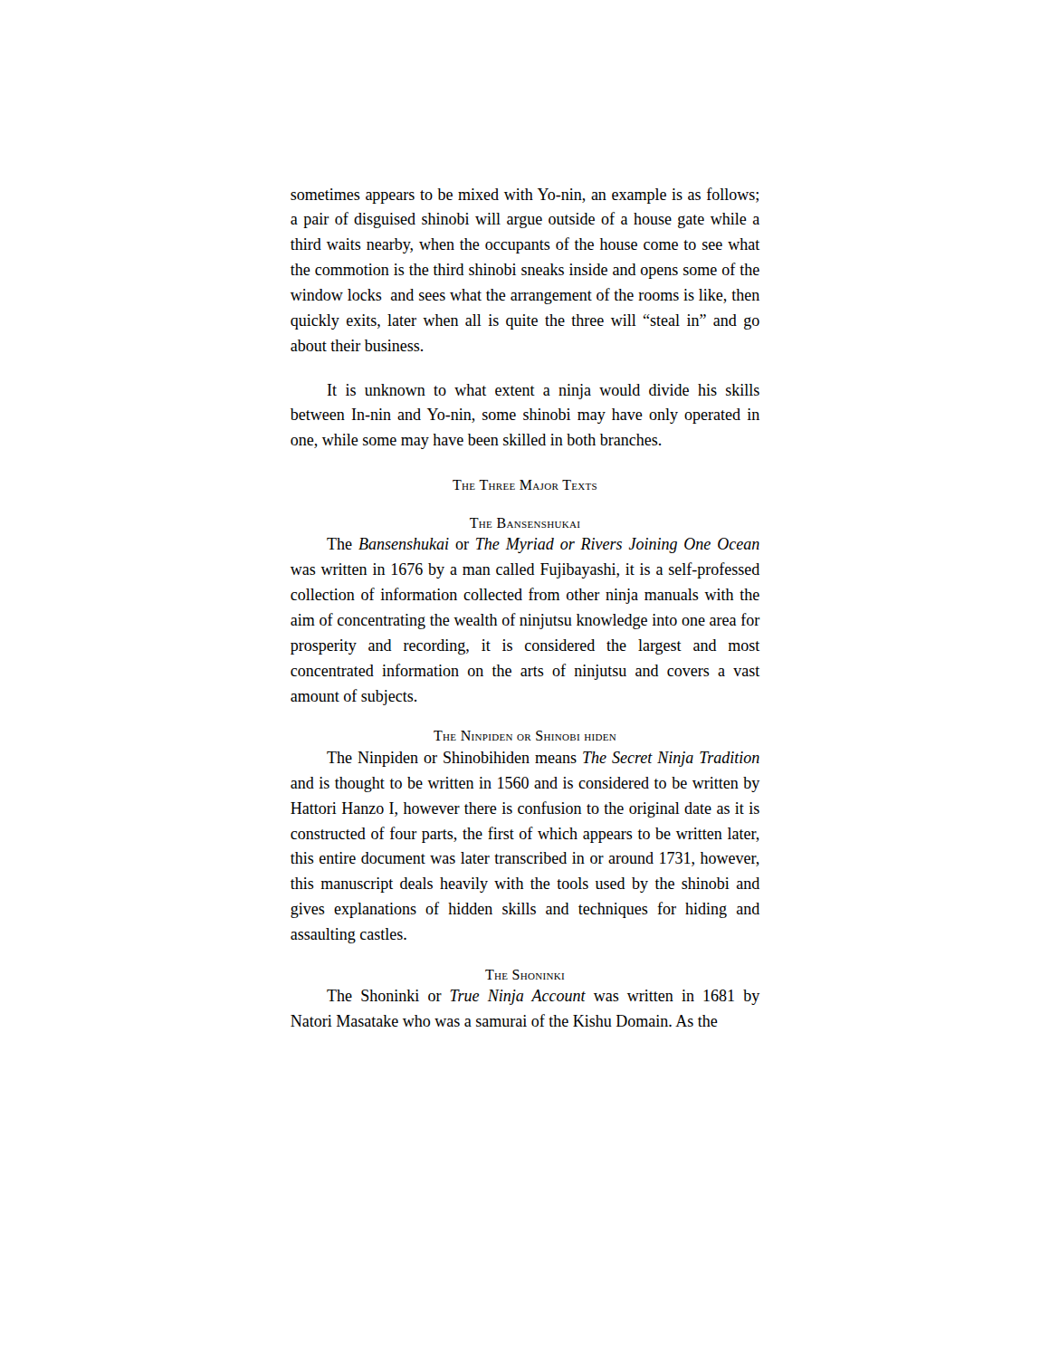sometimes appears to be mixed with Yo-nin, an example is as follows; a pair of disguised shinobi will argue outside of a house gate while a third waits nearby, when the occupants of the house come to see what the commotion is the third shinobi sneaks inside and opens some of the window locks and sees what the arrangement of the rooms is like, then quickly exits, later when all is quite the three will “steal in” and go about their business.
It is unknown to what extent a ninja would divide his skills between In-nin and Yo-nin, some shinobi may have only operated in one, while some may have been skilled in both branches.
The Three Major Texts
The Bansenshukai
The Bansenshukai or The Myriad or Rivers Joining One Ocean was written in 1676 by a man called Fujibayashi, it is a self-professed collection of information collected from other ninja manuals with the aim of concentrating the wealth of ninjutsu knowledge into one area for prosperity and recording, it is considered the largest and most concentrated information on the arts of ninjutsu and covers a vast amount of subjects.
The Ninpiden or Shinobi hiden
The Ninpiden or Shinobihiden means The Secret Ninja Tradition and is thought to be written in 1560 and is considered to be written by Hattori Hanzo I, however there is confusion to the original date as it is constructed of four parts, the first of which appears to be written later, this entire document was later transcribed in or around 1731, however, this manuscript deals heavily with the tools used by the shinobi and gives explanations of hidden skills and techniques for hiding and assaulting castles.
The Shoninki
The Shoninki or True Ninja Account was written in 1681 by Natori Masatake who was a samurai of the Kishu Domain. As the